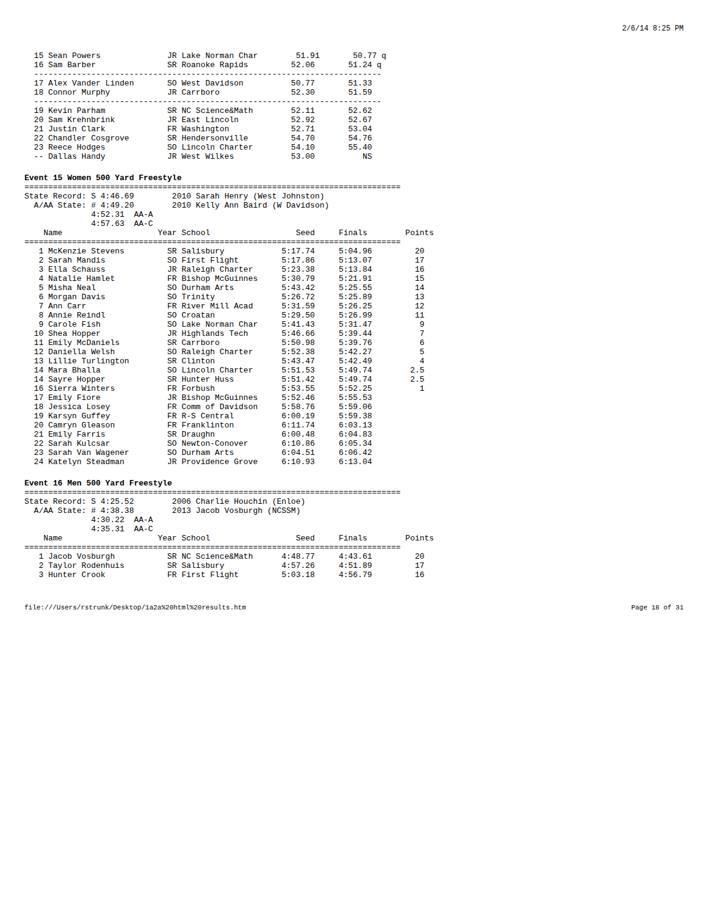2/6/14 8:25 PM
  15 Sean Powers              JR Lake Norman Char        51.91       50.77 q
  16 Sam Barber               SR Roanoke Rapids         52.06       51.24 q
  -------------------------------------------------------------------------
  17 Alex Vander Linden       SO West Davidson          50.77       51.33
  18 Connor Murphy            JR Carrboro               52.30       51.59
  -------------------------------------------------------------------------
  19 Kevin Parham             SR NC Science&Math        52.11       52.62
  20 Sam Krehnbrink           JR East Lincoln           52.92       52.67
  21 Justin Clark             FR Washington             52.71       53.04
  22 Chandler Cosgrove        SR Hendersonville         54.70       54.76
  23 Reece Hodges             SO Lincoln Charter        54.10       55.40
  -- Dallas Handy             JR West Wilkes            53.00          NS
Event 15 Women 500 Yard Freestyle
===============================================================================
State Record: S 4:46.69        2010 Sarah Henry (West Johnston)
  A/AA State: # 4:49.20        2010 Kelly Ann Baird (W Davidson)
              4:52.31  AA-A
              4:57.63  AA-C
    Name                    Year School                  Seed     Finals        Points
===============================================================================
   1 McKenzie Stevens         SR Salisbury            5:17.74     5:04.96         20
   2 Sarah Mandis             SO First Flight         5:17.86     5:13.07         17
   3 Ella Schauss             JR Raleigh Charter      5:23.38     5:13.84         16
   4 Natalie Hamlet           FR Bishop McGuinnes     5:30.79     5:21.91         15
   5 Misha Neal               SO Durham Arts          5:43.42     5:25.55         14
   6 Morgan Davis             SO Trinity              5:26.72     5:25.89         13
   7 Ann Carr                 FR River Mill Acad      5:31.59     5:26.25         12
   8 Annie Reindl             SO Croatan              5:29.50     5:26.99         11
   9 Carole Fish              SO Lake Norman Char     5:41.43     5:31.47          9
  10 Shea Hopper              JR Highlands Tech       5:46.66     5:39.44          7
  11 Emily McDaniels          SR Carrboro             5:50.98     5:39.76          6
  12 Daniella Welsh           SO Raleigh Charter      5:52.38     5:42.27          5
  13 Lillie Turlington        SR Clinton              5:43.47     5:42.49          4
  14 Mara Bhalla              SO Lincoln Charter      5:51.53     5:49.74        2.5
  14 Sayre Hopper             SR Hunter Huss          5:51.42     5:49.74        2.5
  16 Sierra Winters           FR Forbush              5:53.55     5:52.25          1
  17 Emily Fiore              JR Bishop McGuinnes     5:52.46     5:55.53
  18 Jessica Losey            FR Comm of Davidson     5:58.76     5:59.06
  19 Karsyn Guffey            FR R-S Central          6:00.19     5:59.38
  20 Camryn Gleason           FR Franklinton          6:11.74     6:03.13
  21 Emily Farris             SR Draughn              6:00.48     6:04.83
  22 Sarah Kulcsar            SO Newton-Conover       6:10.86     6:05.34
  23 Sarah Van Wagener        SO Durham Arts          6:04.51     6:06.42
  24 Katelyn Steadman         JR Providence Grove     6:10.93     6:13.04
Event 16 Men 500 Yard Freestyle
===============================================================================
State Record: S 4:25.52        2006 Charlie Houchin (Enloe)
  A/AA State: # 4:38.38        2013 Jacob Vosburgh (NCSSM)
              4:30.22  AA-A
              4:35.31  AA-C
    Name                    Year School                  Seed     Finals        Points
===============================================================================
   1 Jacob Vosburgh           SR NC Science&Math      4:48.77     4:43.61         20
   2 Taylor Rodenhuis         SR Salisbury            4:57.26     4:51.89         17
   3 Hunter Crook             FR First Flight         5:03.18     4:56.79         16
file:///Users/rstrunk/Desktop/1a2a%20html%20results.htm Page 18 of 31